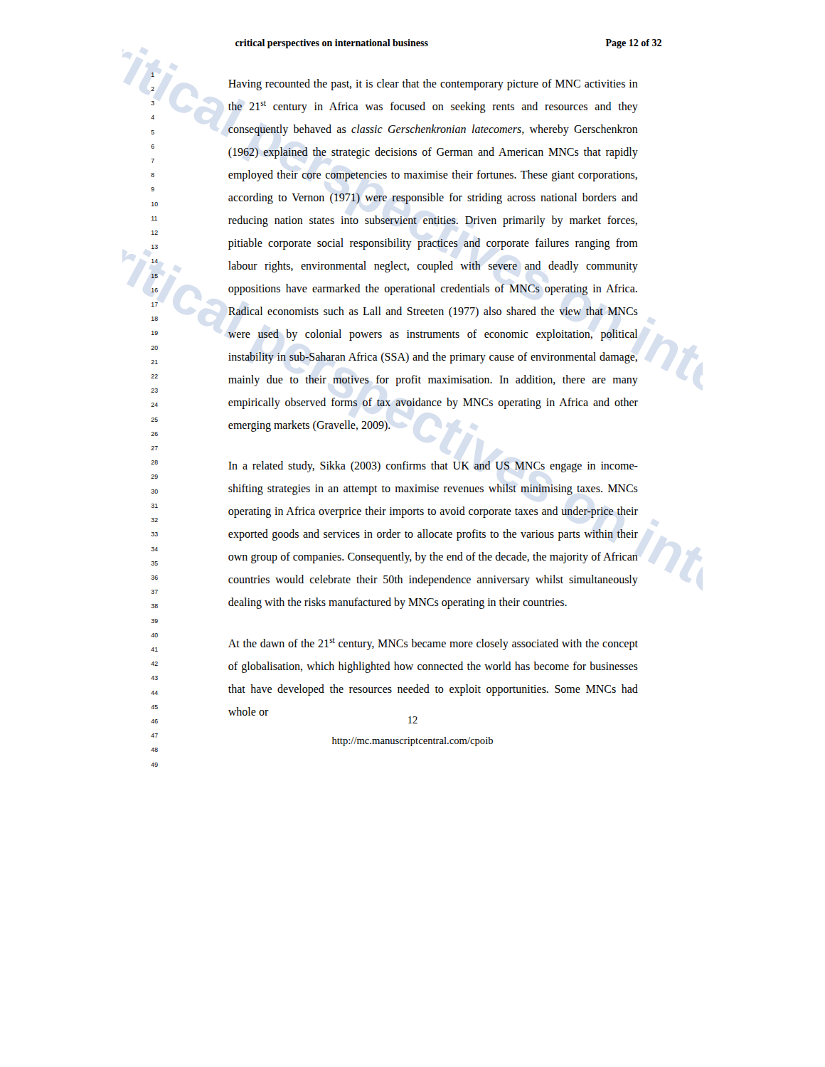critical perspectives on international business
critical perspectives on international business
critical perspectives on international business Page 12 of 32
12345 678910 1112131415 1617181920 2122232425 2627282930 3132333435 3637383940 4142434445 4647484950 5152535455 5657585960
Having recounted the past, it is clear that the contemporary picture of MNC activities in the 21st century in Africa was focused on seeking rents and resources and they consequently behaved as classic Gerschenkronian latecomers, whereby Gerschenkron (1962) explained the strategic decisions of German and American MNCs that rapidly employed their core competencies to maximise their fortunes. These giant corporations, according to Vernon (1971) were responsible for striding across national borders and reducing nation states into subservient entities. Driven primarily by market forces, pitiable corporate social responsibility practices and corporate failures ranging from labour rights, environmental neglect, coupled with severe and deadly community oppositions have earmarked the operational credentials of MNCs operating in Africa. Radical economists such as Lall and Streeten (1977) also shared the view that MNCs were used by colonial powers as instruments of economic exploitation, political instability in sub-Saharan Africa (SSA) and the primary cause of environmental damage, mainly due to their motives for profit maximisation. In addition, there are many empirically observed forms of tax avoidance by MNCs operating in Africa and other emerging markets (Gravelle, 2009).
In a related study, Sikka (2003) confirms that UK and US MNCs engage in income-shifting strategies in an attempt to maximise revenues whilst minimising taxes. MNCs operating in Africa overprice their imports to avoid corporate taxes and under-price their exported goods and services in order to allocate profits to the various parts within their own group of companies. Consequently, by the end of the decade, the majority of African countries would celebrate their 50th independence anniversary whilst simultaneously dealing with the risks manufactured by MNCs operating in their countries.
At the dawn of the 21st century, MNCs became more closely associated with the concept of globalisation, which highlighted how connected the world has become for businesses that have developed the resources needed to exploit opportunities. Some MNCs had whole or
12
http://mc.manuscriptcentral.com/cpoib